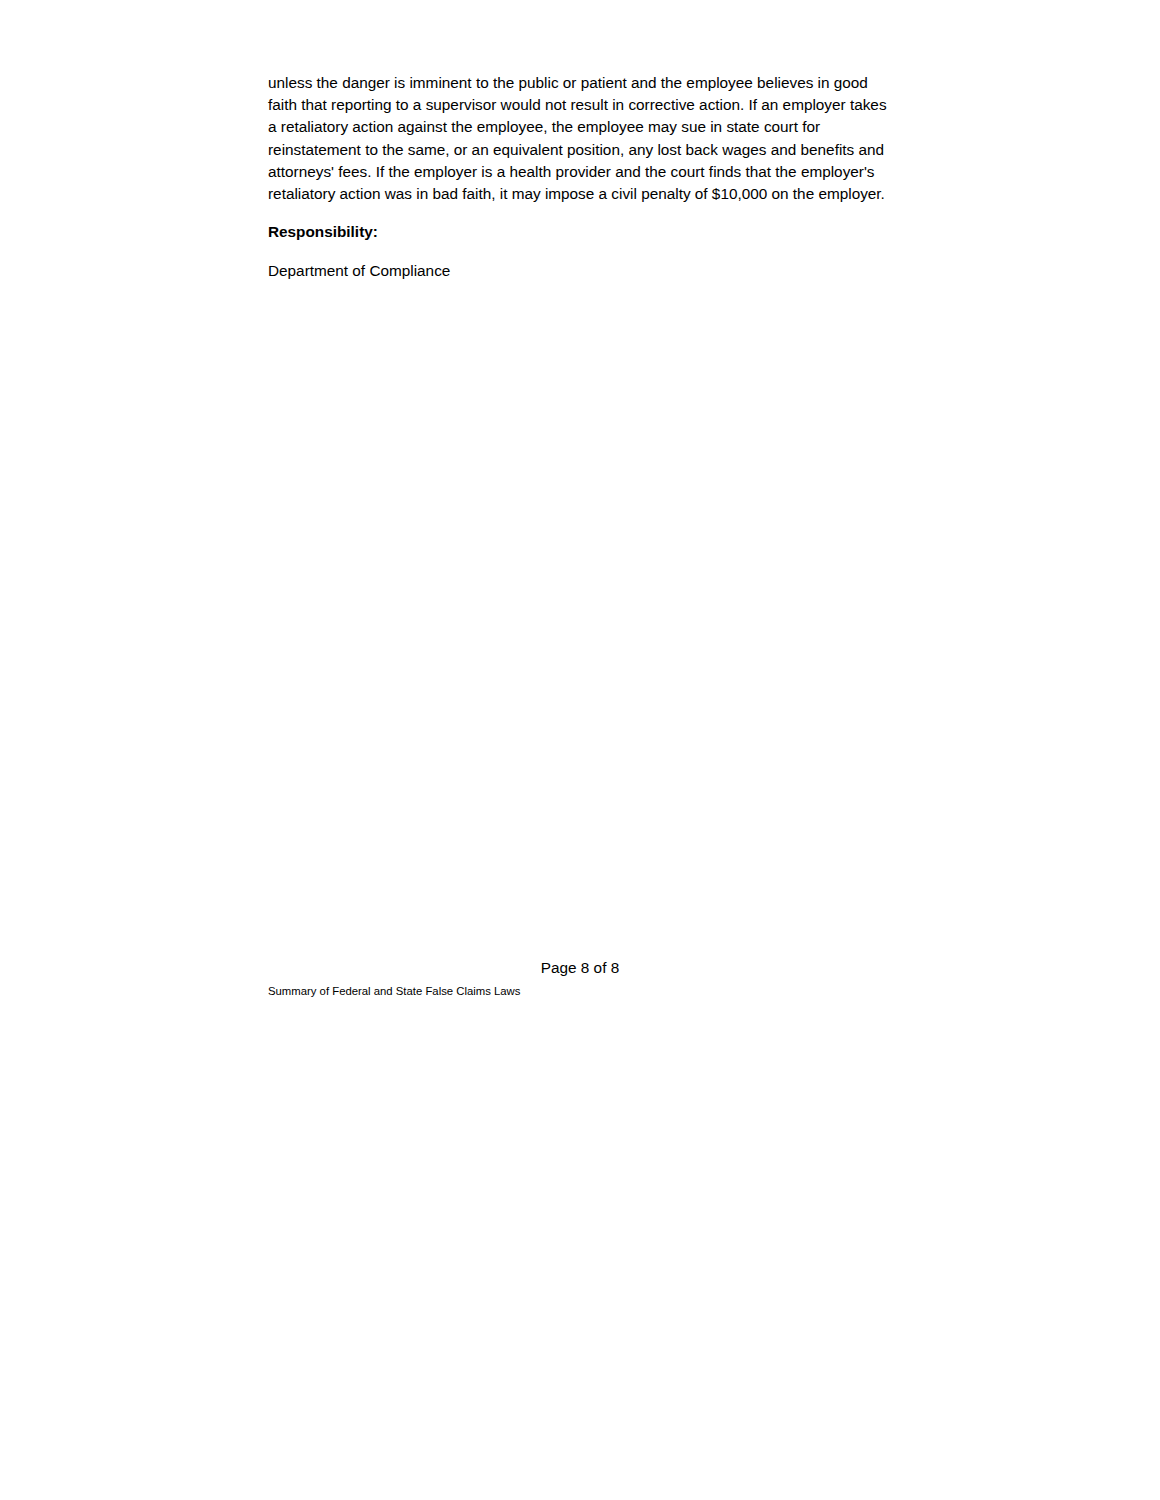unless the danger is imminent to the public or patient and the employee believes in good faith that reporting to a supervisor would not result in corrective action. If an employer takes a retaliatory action against the employee, the employee may sue in state court for reinstatement to the same, or an equivalent position, any lost back wages and benefits and attorneys' fees. If the employer is a health provider and the court finds that the employer's retaliatory action was in bad faith, it may impose a civil penalty of $10,000 on the employer.
Responsibility:
Department of Compliance
Page 8 of 8
Summary of Federal and State False Claims Laws